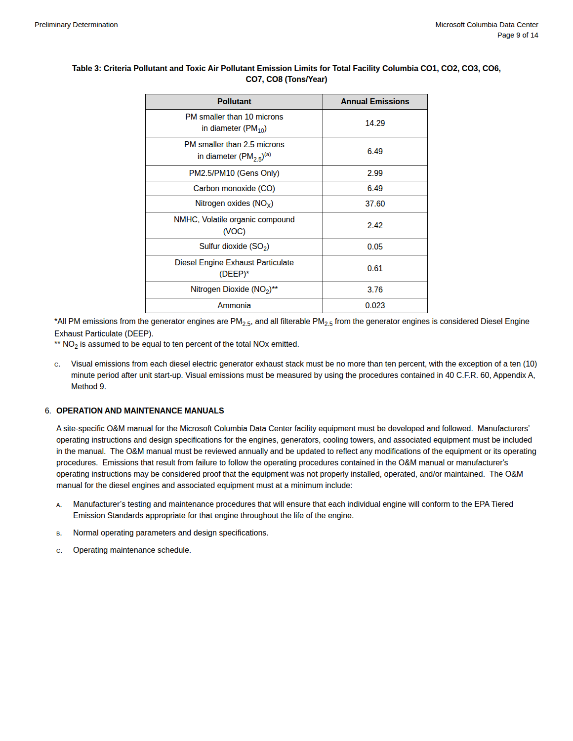Preliminary Determination
Microsoft Columbia Data Center
Page 9 of 14
Table 3: Criteria Pollutant and Toxic Air Pollutant Emission Limits for Total Facility Columbia CO1, CO2, CO3, CO6, CO7, CO8 (Tons/Year)
| Pollutant | Annual Emissions |
| --- | --- |
| PM smaller than 10 microns in diameter (PM 10 ) | 14.29 |
| PM smaller than 2.5 microns in diameter (PM 2.5 ) (a) | 6.49 |
| PM2.5/PM10 (Gens Only) | 2.99 |
| Carbon monoxide (CO) | 6.49 |
| Nitrogen oxides (NO X ) | 37.60 |
| NMHC, Volatile organic compound (VOC) | 2.42 |
| Sulfur dioxide (SO 2 ) | 0.05 |
| Diesel Engine Exhaust Particulate (DEEP)* | 0.61 |
| Nitrogen Dioxide (NO 2 )** | 3.76 |
| Ammonia | 0.023 |
*All PM emissions from the generator engines are PM2.5, and all filterable PM2.5 from the generator engines is considered Diesel Engine Exhaust Particulate (DEEP).
** NO2 is assumed to be equal to ten percent of the total NOx emitted.
c. Visual emissions from each diesel electric generator exhaust stack must be no more than ten percent, with the exception of a ten (10) minute period after unit start-up. Visual emissions must be measured by using the procedures contained in 40 C.F.R. 60, Appendix A, Method 9.
6. OPERATION AND MAINTENANCE MANUALS
A site-specific O&M manual for the Microsoft Columbia Data Center facility equipment must be developed and followed. Manufacturers’ operating instructions and design specifications for the engines, generators, cooling towers, and associated equipment must be included in the manual. The O&M manual must be reviewed annually and be updated to reflect any modifications of the equipment or its operating procedures. Emissions that result from failure to follow the operating procedures contained in the O&M manual or manufacturer's operating instructions may be considered proof that the equipment was not properly installed, operated, and/or maintained. The O&M manual for the diesel engines and associated equipment must at a minimum include:
a. Manufacturer’s testing and maintenance procedures that will ensure that each individual engine will conform to the EPA Tiered Emission Standards appropriate for that engine throughout the life of the engine.
b. Normal operating parameters and design specifications.
c. Operating maintenance schedule.